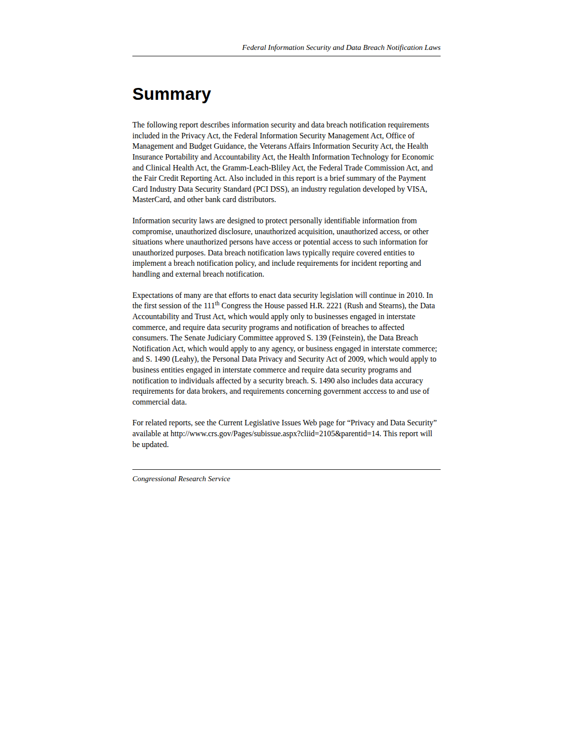Federal Information Security and Data Breach Notification Laws
Summary
The following report describes information security and data breach notification requirements included in the Privacy Act, the Federal Information Security Management Act, Office of Management and Budget Guidance, the Veterans Affairs Information Security Act, the Health Insurance Portability and Accountability Act, the Health Information Technology for Economic and Clinical Health Act, the Gramm-Leach-Bliley Act, the Federal Trade Commission Act, and the Fair Credit Reporting Act. Also included in this report is a brief summary of the Payment Card Industry Data Security Standard (PCI DSS), an industry regulation developed by VISA, MasterCard, and other bank card distributors.
Information security laws are designed to protect personally identifiable information from compromise, unauthorized disclosure, unauthorized acquisition, unauthorized access, or other situations where unauthorized persons have access or potential access to such information for unauthorized purposes. Data breach notification laws typically require covered entities to implement a breach notification policy, and include requirements for incident reporting and handling and external breach notification.
Expectations of many are that efforts to enact data security legislation will continue in 2010. In the first session of the 111th Congress the House passed H.R. 2221 (Rush and Stearns), the Data Accountability and Trust Act, which would apply only to businesses engaged in interstate commerce, and require data security programs and notification of breaches to affected consumers. The Senate Judiciary Committee approved S. 139 (Feinstein), the Data Breach Notification Act, which would apply to any agency, or business engaged in interstate commerce; and S. 1490 (Leahy), the Personal Data Privacy and Security Act of 2009, which would apply to business entities engaged in interstate commerce and require data security programs and notification to individuals affected by a security breach. S. 1490 also includes data accuracy requirements for data brokers, and requirements concerning government acccess to and use of commercial data.
For related reports, see the Current Legislative Issues Web page for “Privacy and Data Security” available at http://www.crs.gov/Pages/subissue.aspx?cliid=2105&parentid=14. This report will be updated.
Congressional Research Service